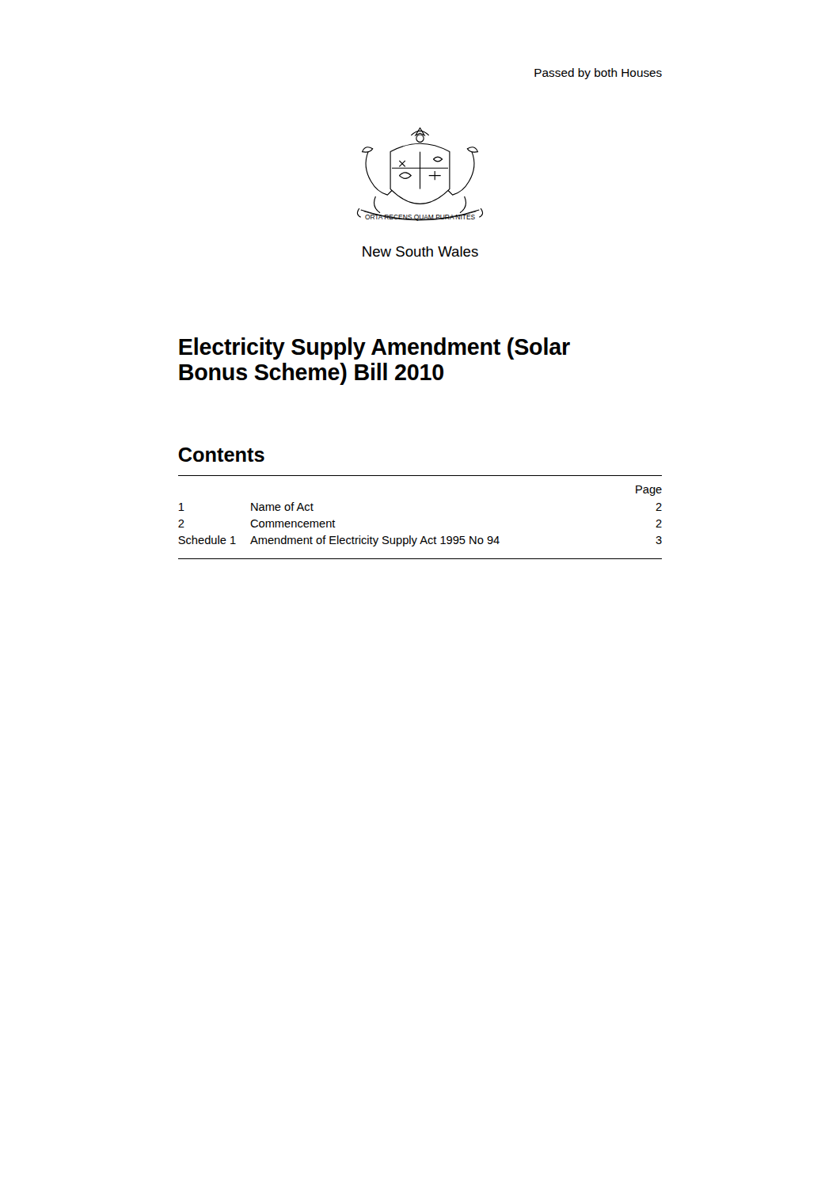Passed by both Houses
New South Wales
Electricity Supply Amendment (Solar
Bonus Scheme) Bill 2010
Contents
| | | Page |
| 1 | Name of Act | 2 |
| 2 | Commencement | 2 |
| Schedule 1 | Amendment of Electricity Supply Act 1995 No 94 | 3 |